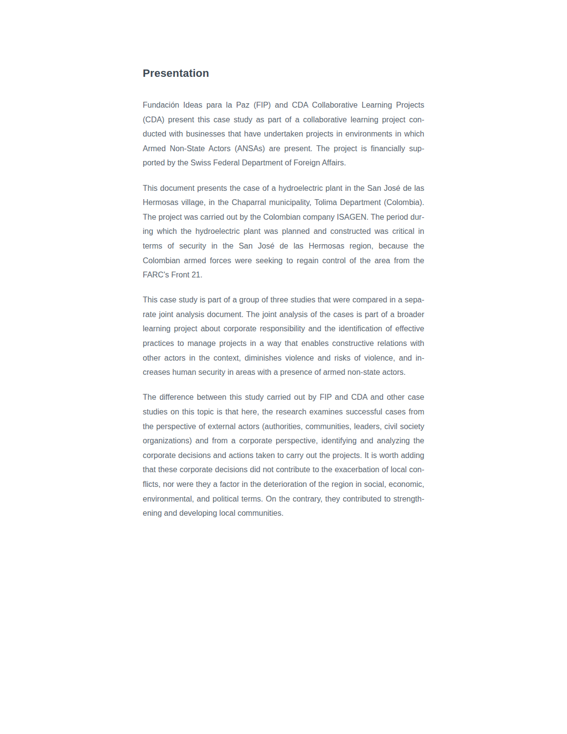Presentation
Fundación Ideas para la Paz (FIP) and CDA Collaborative Learning Projects (CDA) present this case study as part of a collaborative learning project conducted with businesses that have undertaken projects in environments in which Armed Non-State Actors (ANSAs) are present. The project is financially supported by the Swiss Federal Department of Foreign Affairs.
This document presents the case of a hydroelectric plant in the San José de las Hermosas village, in the Chaparral municipality, Tolima Department (Colombia). The project was carried out by the Colombian company ISAGEN. The period during which the hydroelectric plant was planned and constructed was critical in terms of security in the San José de las Hermosas region, because the Colombian armed forces were seeking to regain control of the area from the FARC's Front 21.
This case study is part of a group of three studies that were compared in a separate joint analysis document. The joint analysis of the cases is part of a broader learning project about corporate responsibility and the identification of effective practices to manage projects in a way that enables constructive relations with other actors in the context, diminishes violence and risks of violence, and increases human security in areas with a presence of armed non-state actors.
The difference between this study carried out by FIP and CDA and other case studies on this topic is that here, the research examines successful cases from the perspective of external actors (authorities, communities, leaders, civil society organizations) and from a corporate perspective, identifying and analyzing the corporate decisions and actions taken to carry out the projects. It is worth adding that these corporate decisions did not contribute to the exacerbation of local conflicts, nor were they a factor in the deterioration of the region in social, economic, environmental, and political terms. On the contrary, they contributed to strengthening and developing local communities.